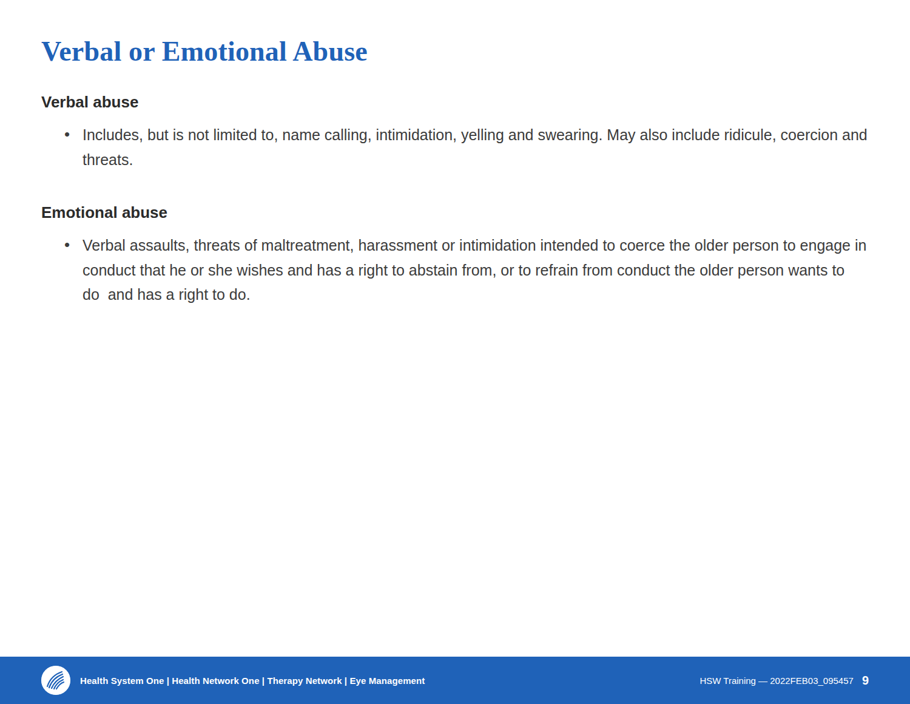Verbal or Emotional Abuse
Verbal abuse
Includes, but is not limited to, name calling, intimidation, yelling and swearing. May also include ridicule, coercion and threats.
Emotional abuse
Verbal assaults, threats of maltreatment, harassment or intimidation intended to coerce the older person to engage in conduct that he or she wishes and has a right to abstain from, or to refrain from conduct the older person wants to do and has a right to do.
Health System One | Health Network One | Therapy Network | Eye Management
HSW Training — 2022FEB03_0954579